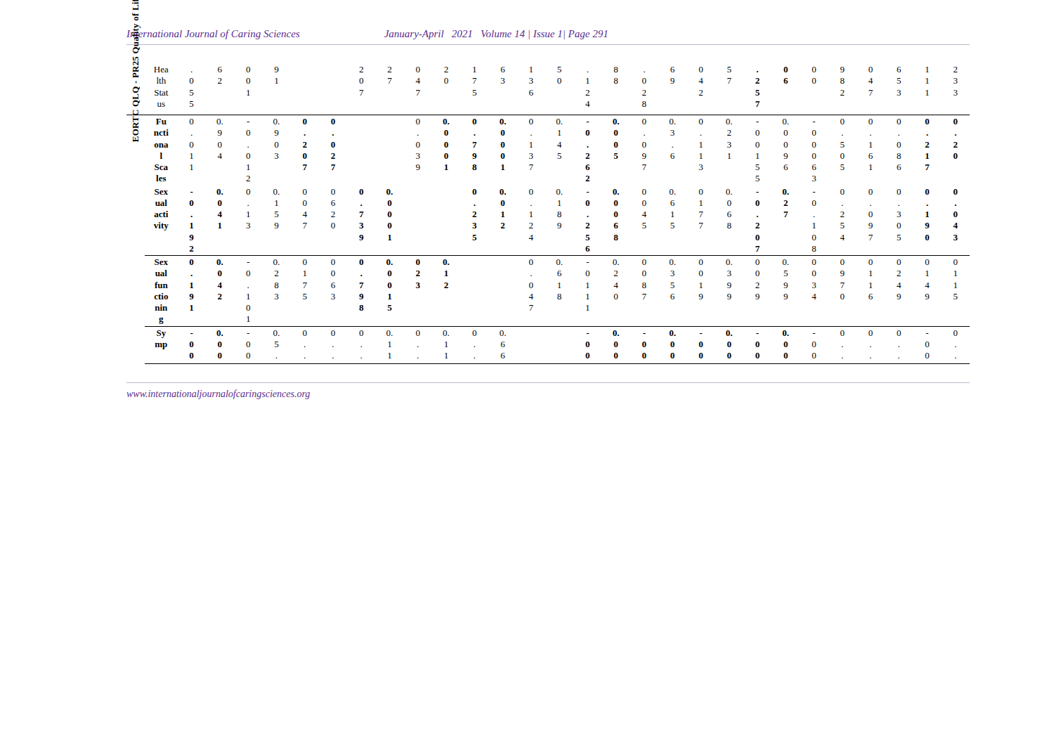International Journal of Caring Sciences January-April 2021 Volume 14 | Issue 1| Page 291
| | Hea lth Stat us | . 0 5 5 | 6 2 | 0 0 1 | 9 1 | | | 2 0 7 | 2 7 | 0 4 7 | 2 0 | 1 7 5 | 6 3 | 1 3 6 | 5 0 | . 1 2 4 | 8 8 | . 0 2 8 | 6 9 | 0 4 2 | 5 7 | . 2 5 7 | 0 6 | 0 0 | 9 8 2 | 0 4 7 | 6 5 3 | 1 1 1 | 2 3 3 |
| EORTC QLQ - PR25 Quality of Life Scale | Fu ncti ona l Sca les | 0 . 0 1 1 | 0. 9 0 4 | - 0 . 0 1 2 | 0. 9 0 3 | 0 . 2 0 7 | 0 . 0 2 7 | | | 0 . 0 3 9 | 0. 0 0 0 1 | 0 . 7 9 8 | 0. 0 0 0 1 | 0 . 1 3 7 | 0. 1 4 5 | - 0 . 2 6 2 | 0. 0 0 5 | 0 . 0 9 7 | 0. 3 . 6 | 0 . 1 1 3 | 0. 2 3 1 | - 0 0 1 5 5 | 0. 0 0 9 6 | - 0 0 0 6 3 | 0 . 5 0 5 | 0 . 1 6 1 | 0 . 0 8 6 | 0 . 2 1 7 | 0 . 2 0 |
| Sex ual acti vity | - 0 . 1 9 2 | 0. 0 4 1 | 0 . 1 3 | 0. 1 5 9 | 0 0 4 7 | 0 6 2 0 | 0 . 7 3 9 | 0. 0 0 0 1 | | | 0 . 2 3 5 | 0. 0 1 2 | 0 . 1 2 4 | 0. 1 8 9 | - 0 . 2 5 6 | 0. 0 0 6 8 | 0 0 4 5 | 0. 6 1 5 | 0 1 7 7 | 0. 0 6 8 | - 0 . 2 0 7 | 0. 2 7 | - 0 . 1 0 8 | 0 . 2 5 4 | 0 . 0 9 7 | 0 . 3 0 5 | 0 . 1 9 0 | 0 . 0 4 3 |
| Sex ual fun ctio nin g | 0 . 1 9 1 | 0. 0 4 2 | - 0 . 1 0 1 | 0. 2 8 3 | 0 1 7 5 | 0 0 6 3 | 0 . 7 9 8 | 0. 0 0 1 5 | 0 2 3 | 0. 1 2 | | | 0 . 0 4 7 | 0. 6 1 8 | - 0 1 1 1 | 0. 2 4 0 | 0 0 8 7 | 0. 3 5 6 | 0 0 1 9 | 0. 3 9 9 | 0 0 2 9 | 0. 5 9 9 | 0 0 3 4 | 0 9 7 0 | 0 1 1 6 | 0 2 4 9 | 0 1 4 9 | 0 1 1 5 |
| Sy mp | - 0 0 | 0. 0 0 | - 0 0 | 0. 5 . | 0 . . | 0 . . | 0 . . | 0. 1 1 | 0 . . | 0. 1 1 | 0 . . | 0. 6 6 | | | - 0 0 | 0. 0 0 | - 0 0 | 0. 0 0 | - 0 0 | 0. 0 0 | - 0 0 | 0. 0 0 | - 0 0 | 0 . . | 0 . . | 0 . . | - 0 0 | 0 . . |
www.internationaljournalofcaringsciences.org